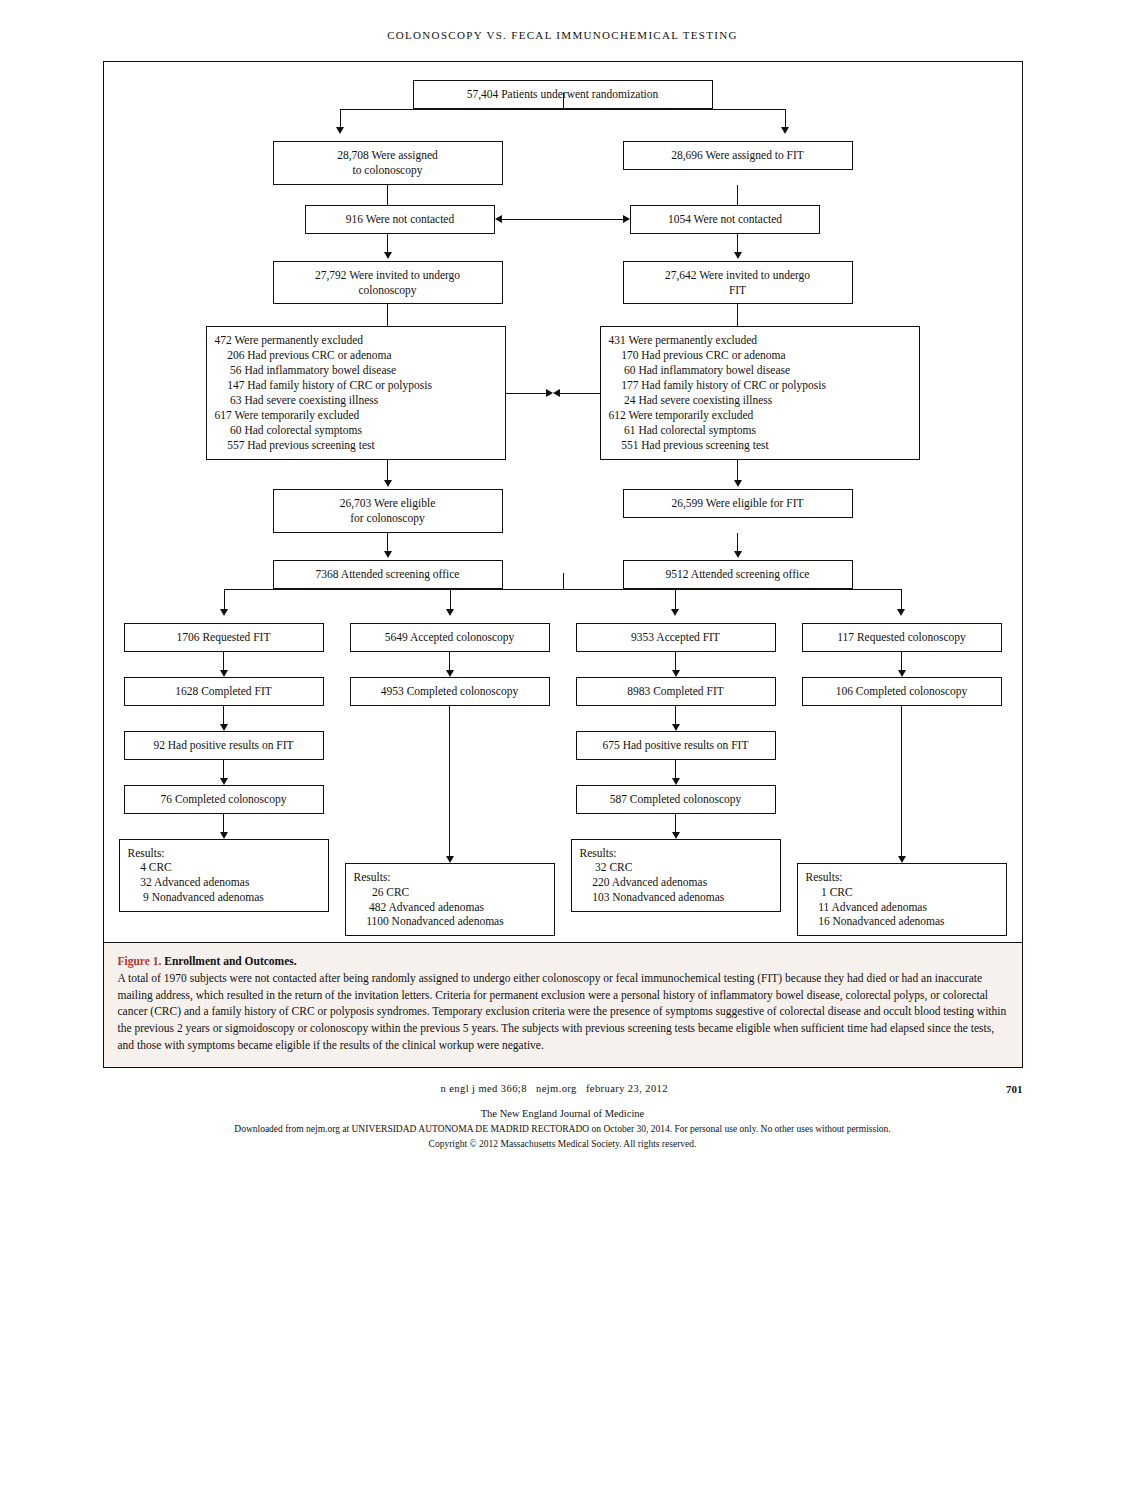Colonoscopy vs. Fecal Immunochemical Testing
57,404 Patients underwent randomization
28,708 Were assigned
to colonoscopy
28,696 Were assigned to FIT
916 Were not contacted
1054 Were not contacted
27,792 Were invited to undergo
colonoscopy
27,642 Were invited to undergo
FIT
472 Were permanently excluded
206 Had previous CRC or adenoma
56 Had inflammatory bowel disease
147 Had family history of CRC or polyposis
63 Had severe coexisting illness
617 Were temporarily excluded
60 Had colorectal symptoms
557 Had previous screening test
431 Were permanently excluded
170 Had previous CRC or adenoma
60 Had inflammatory bowel disease
177 Had family history of CRC or polyposis
24 Had severe coexisting illness
612 Were temporarily excluded
61 Had colorectal symptoms
551 Had previous screening test
26,703 Were eligible
for colonoscopy
26,599 Were eligible for FIT
7368 Attended screening office
9512 Attended screening office
1706 Requested FIT
1628 Completed FIT
92 Had positive results on FIT
76 Completed colonoscopy
Results:
4 CRC
32 Advanced adenomas
9 Nonadvanced adenomas
5649 Accepted colonoscopy
4953 Completed colonoscopy
Results:
26 CRC
482 Advanced adenomas
1100 Nonadvanced adenomas
9353 Accepted FIT
8983 Completed FIT
675 Had positive results on FIT
587 Completed colonoscopy
Results:
32 CRC
220 Advanced adenomas
103 Nonadvanced adenomas
117 Requested colonoscopy
106 Completed colonoscopy
Results:
1 CRC
11 Advanced adenomas
16 Nonadvanced adenomas
Figure 1. Enrollment and Outcomes.
A total of 1970 subjects were not contacted after being randomly assigned to undergo either colonoscopy or fecal immunochemical testing (FIT) because they had died or had an inaccurate mailing address, which resulted in the return of the invitation letters. Criteria for permanent exclusion were a personal history of inflammatory bowel disease, colorectal polyps, or colorectal cancer (CRC) and a family history of CRC or polyposis syndromes. Temporary exclusion criteria were the presence of symptoms suggestive of colorectal disease and occult blood testing within the previous 2 years or sigmoidoscopy or colonoscopy within the previous 5 years. The subjects with previous screening tests became eligible when sufficient time had elapsed since the tests, and those with symptoms became eligible if the results of the clinical workup were negative.
701
n engl j med 366;8 nejm.org february 23, 2012
The New England Journal of Medicine
Downloaded from nejm.org at UNIVERSIDAD AUTONOMA DE MADRID RECTORADO on October 30, 2014. For personal use only. No other uses without permission.
Copyright © 2012 Massachusetts Medical Society. All rights reserved.